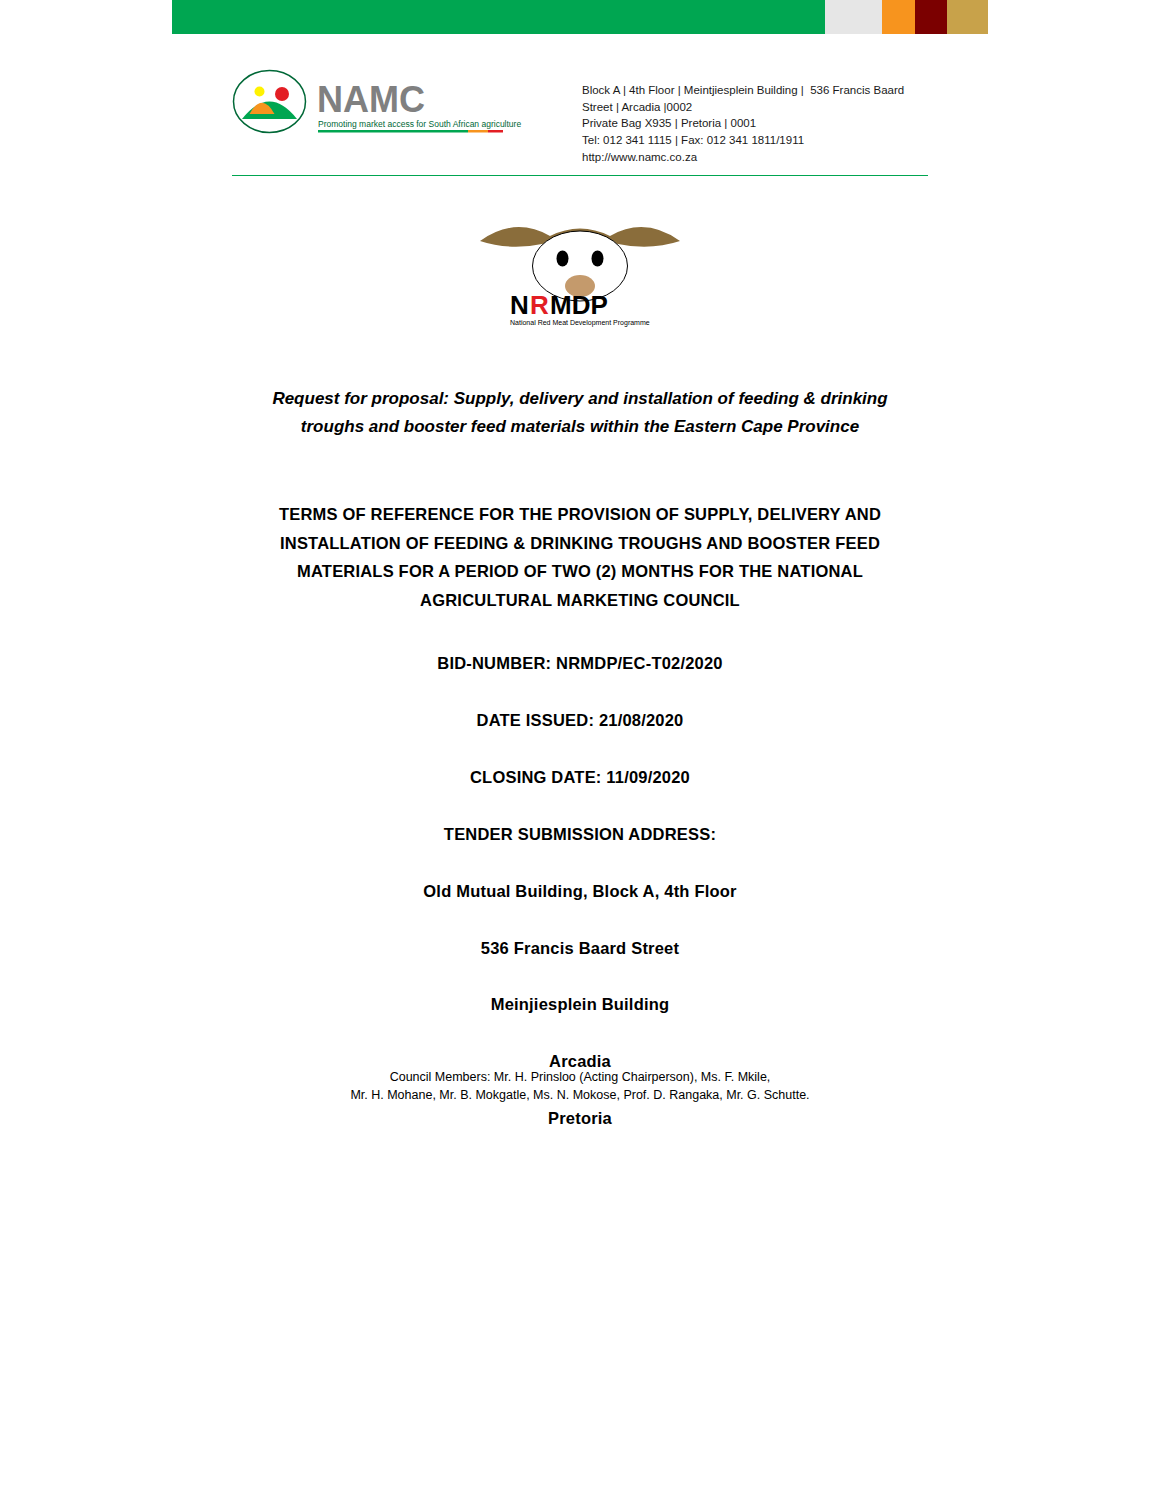Block A | 4th Floor | Meintjiesplein Building | 536 Francis Baard Street | Arcadia |0002
Private Bag X935 | Pretoria | 0001
Tel: 012 341 1115 | Fax: 012 341 1811/1911
http://www.namc.co.za
Request for proposal: Supply, delivery and installation of feeding & drinking troughs and booster feed materials within the Eastern Cape Province
TERMS OF REFERENCE FOR THE PROVISION OF SUPPLY, DELIVERY AND INSTALLATION OF FEEDING & DRINKING TROUGHS AND BOOSTER FEED MATERIALS FOR A PERIOD OF TWO (2) MONTHS FOR THE NATIONAL AGRICULTURAL MARKETING COUNCIL
BID-NUMBER: NRMDP/EC-T02/2020
DATE ISSUED: 21/08/2020
CLOSING DATE: 11/09/2020
TENDER SUBMISSION ADDRESS:
Old Mutual Building, Block A, 4th Floor
536 Francis Baard Street
Meinjiesplein Building
Arcadia
Pretoria
Council Members: Mr. H. Prinsloo (Acting Chairperson), Ms. F. Mkile,
Mr. H. Mohane, Mr. B. Mokgatle, Ms. N. Mokose, Prof. D. Rangaka, Mr. G. Schutte.